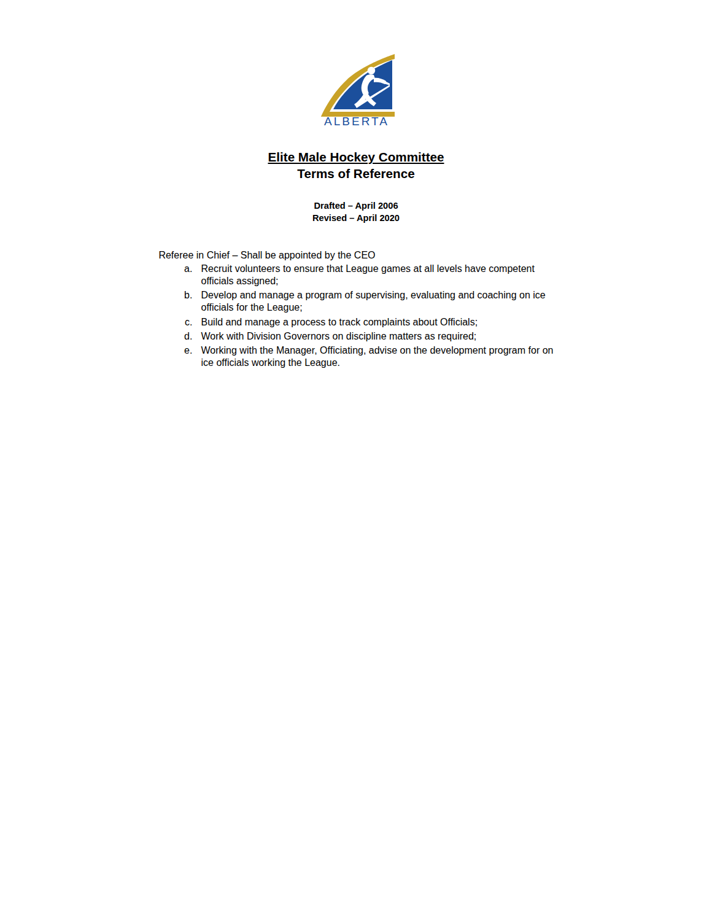ALBERTA
Elite Male Hockey Committee Terms of Reference
Drafted – April 2006
Revised – April 2020
Referee in Chief – Shall be appointed by the CEO
Recruit volunteers to ensure that League games at all levels have competent officials assigned;
Develop and manage a program of supervising, evaluating and coaching on ice officials for the League;
Build and manage a process to track complaints about Officials;
Work with Division Governors on discipline matters as required;
Working with the Manager, Officiating, advise on the development program for on ice officials working the League.